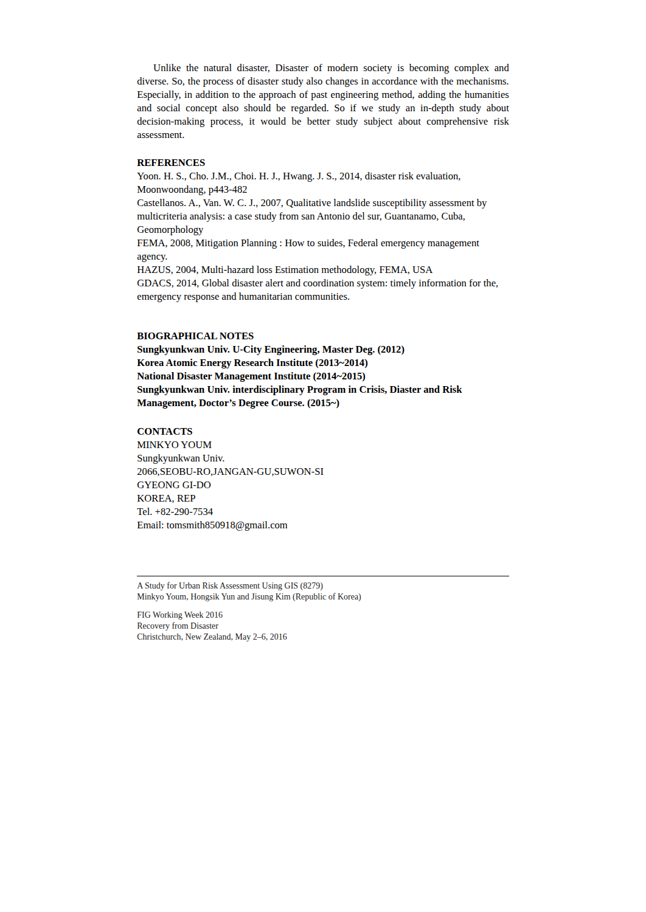Unlike the natural disaster, Disaster of modern society is becoming complex and diverse. So, the process of disaster study also changes in accordance with the mechanisms. Especially, in addition to the approach of past engineering method, adding the humanities and social concept also should be regarded. So if we study an in-depth study about decision-making process, it would be better study subject about comprehensive risk assessment.
References
Yoon. H. S., Cho. J.M., Choi. H. J., Hwang. J. S., 2014, disaster risk evaluation, Moonwoondang, p443-482
Castellanos. A., Van. W. C. J., 2007, Qualitative landslide susceptibility assessment by multicriteria analysis: a case study from san Antonio del sur, Guantanamo, Cuba, Geomorphology
FEMA, 2008, Mitigation Planning : How to suides, Federal emergency management agency.
HAZUS, 2004, Multi-hazard loss Estimation methodology, FEMA, USA
GDACS, 2014, Global disaster alert and coordination system: timely information for the, emergency response and humanitarian communities.
Biographical Notes
Sungkyunkwan Univ. U-City Engineering, Master Deg. (2012)
Korea Atomic Energy Research Institute (2013~2014)
National Disaster Management Institute (2014~2015)
Sungkyunkwan Univ. interdisciplinary Program in Crisis, Diaster and Risk Management, Doctor’s Degree Course. (2015~)
Contacts
MINKYO YOUM
Sungkyunkwan Univ.
2066,SEOBU-RO,JANGAN-GU,SUWON-SI
GYEONG GI-DO
KOREA, REP
Tel. +82-290-7534
Email: tomsmith850918@gmail.com
A Study for Urban Risk Assessment Using GIS (8279)
Minkyo Youm, Hongsik Yun and Jisung Kim (Republic of Korea)
FIG Working Week 2016
Recovery from Disaster
Christchurch, New Zealand, May 2–6, 2016